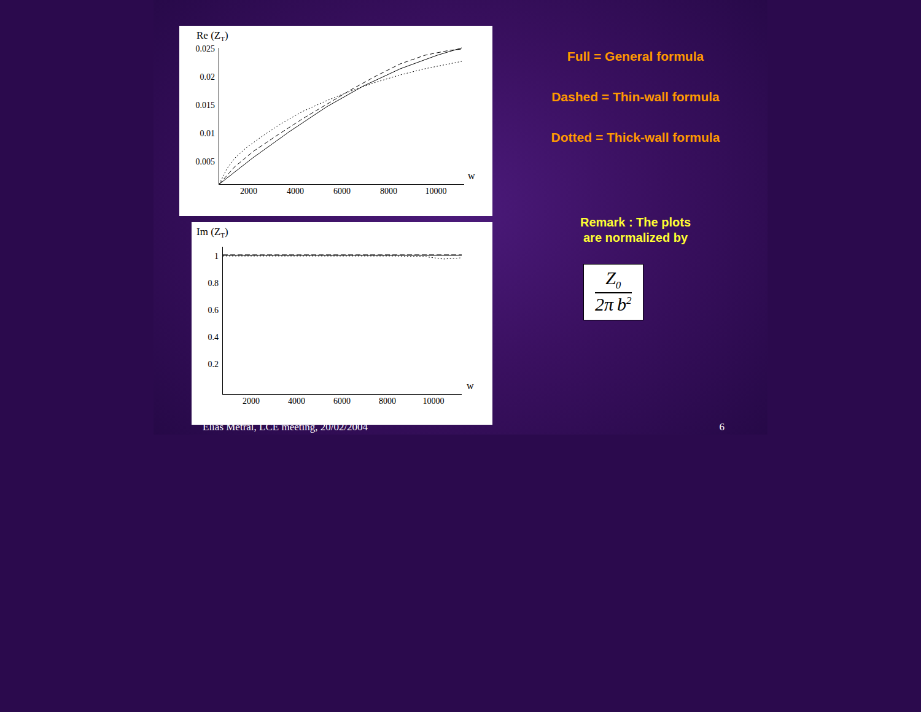Re (ZT) 0.025 0.02 0.015 0.01 0.005
2000 4000 6000 8000 10000 w
Im (ZT) 1 0.8 0.6 0.4 0.2
2000 4000 6000 8000 10000 w
Full = General formula
Dashed = Thin-wall formula
Dotted = Thick-wall formula
Remark : The plots
are normalized by
Z0 2π b2
Elias Metral, LCE meeting, 20/02/2004
6